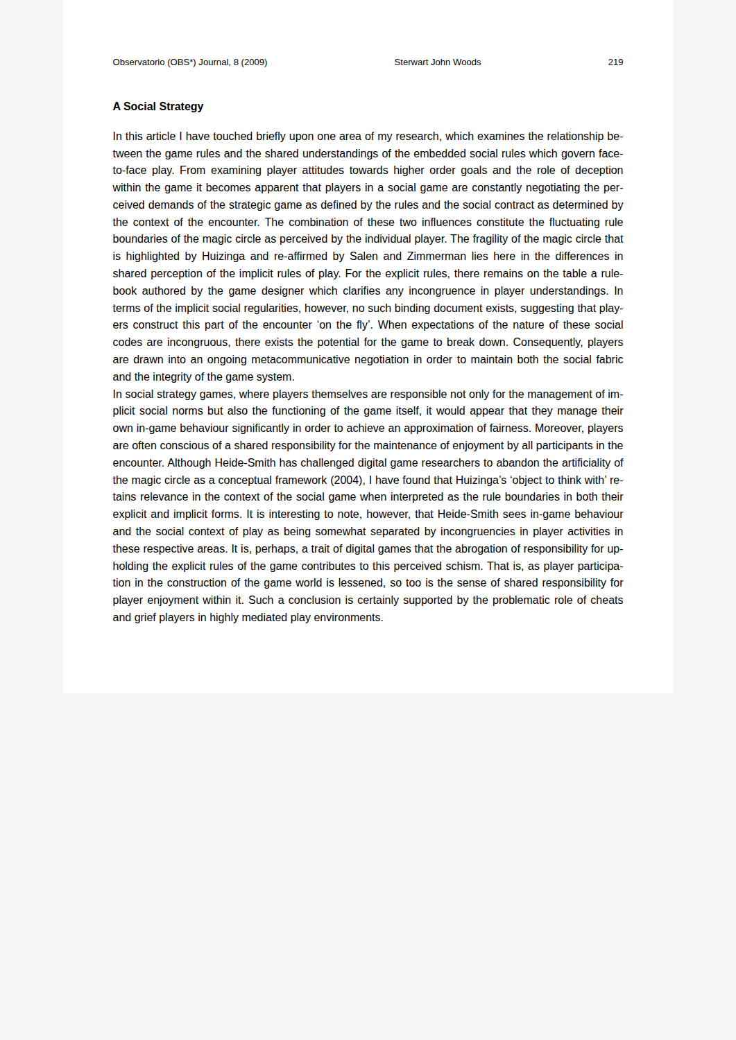Observatorio (OBS*) Journal, 8 (2009) Sterwart John Woods 219
A Social Strategy
In this article I have touched briefly upon one area of my research, which examines the relationship between the game rules and the shared understandings of the embedded social rules which govern face-to-face play. From examining player attitudes towards higher order goals and the role of deception within the game it becomes apparent that players in a social game are constantly negotiating the perceived demands of the strategic game as defined by the rules and the social contract as determined by the context of the encounter. The combination of these two influences constitute the fluctuating rule boundaries of the magic circle as perceived by the individual player. The fragility of the magic circle that is highlighted by Huizinga and re-affirmed by Salen and Zimmerman lies here in the differences in shared perception of the implicit rules of play. For the explicit rules, there remains on the table a rulebook authored by the game designer which clarifies any incongruence in player understandings. In terms of the implicit social regularities, however, no such binding document exists, suggesting that players construct this part of the encounter ‘on the fly’. When expectations of the nature of these social codes are incongruous, there exists the potential for the game to break down. Consequently, players are drawn into an ongoing metacommunicative negotiation in order to maintain both the social fabric and the integrity of the game system.
In social strategy games, where players themselves are responsible not only for the management of implicit social norms but also the functioning of the game itself, it would appear that they manage their own in-game behaviour significantly in order to achieve an approximation of fairness. Moreover, players are often conscious of a shared responsibility for the maintenance of enjoyment by all participants in the encounter. Although Heide-Smith has challenged digital game researchers to abandon the artificiality of the magic circle as a conceptual framework (2004), I have found that Huizinga’s ‘object to think with’ retains relevance in the context of the social game when interpreted as the rule boundaries in both their explicit and implicit forms. It is interesting to note, however, that Heide-Smith sees in-game behaviour and the social context of play as being somewhat separated by incongruencies in player activities in these respective areas. It is, perhaps, a trait of digital games that the abrogation of responsibility for upholding the explicit rules of the game contributes to this perceived schism. That is, as player participation in the construction of the game world is lessened, so too is the sense of shared responsibility for player enjoyment within it. Such a conclusion is certainly supported by the problematic role of cheats and grief players in highly mediated play environments.